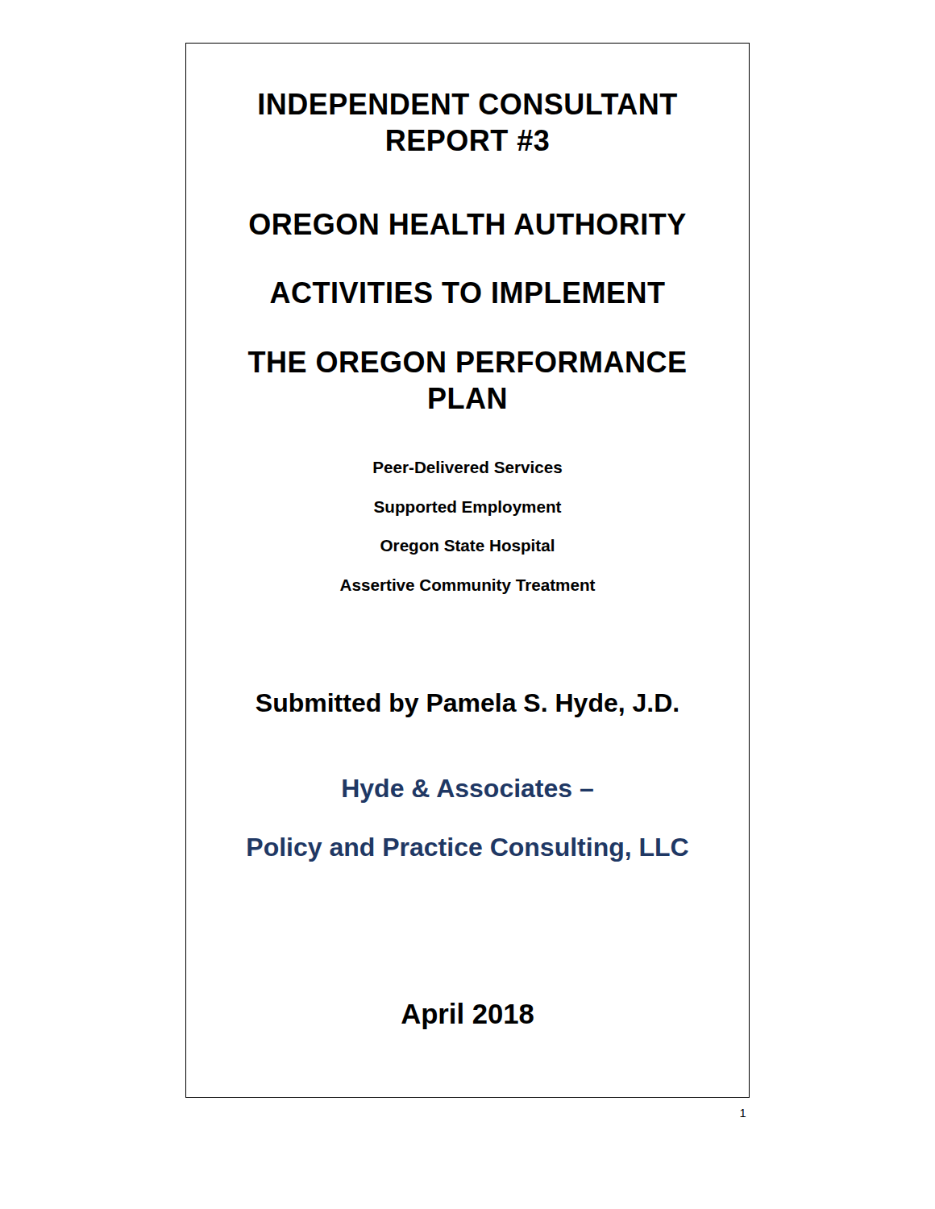INDEPENDENT CONSULTANT
REPORT #3
OREGON HEALTH AUTHORITY
ACTIVITIES TO IMPLEMENT
THE OREGON PERFORMANCE PLAN
Peer-Delivered Services
Supported Employment
Oregon State Hospital
Assertive Community Treatment
Submitted by Pamela S. Hyde, J.D.
Hyde & Associates –
Policy and Practice Consulting, LLC
April 2018
1